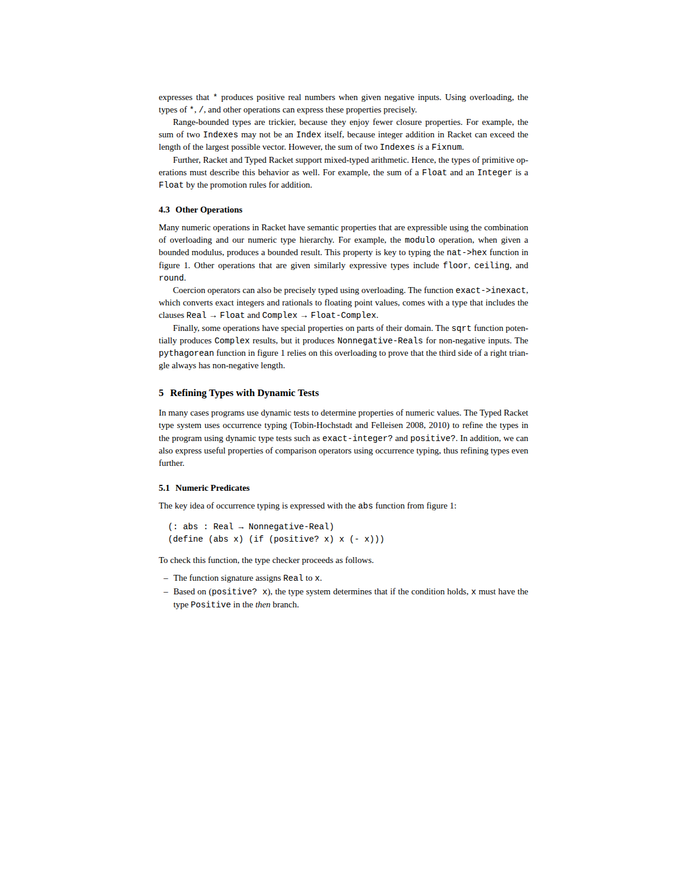expresses that * produces positive real numbers when given negative inputs. Using overloading, the types of *, /, and other operations can express these properties precisely.
Range-bounded types are trickier, because they enjoy fewer closure properties. For example, the sum of two Indexes may not be an Index itself, because integer addition in Racket can exceed the length of the largest possible vector. However, the sum of two Indexes is a Fixnum.
Further, Racket and Typed Racket support mixed-typed arithmetic. Hence, the types of primitive operations must describe this behavior as well. For example, the sum of a Float and an Integer is a Float by the promotion rules for addition.
4.3 Other Operations
Many numeric operations in Racket have semantic properties that are expressible using the combination of overloading and our numeric type hierarchy. For example, the modulo operation, when given a bounded modulus, produces a bounded result. This property is key to typing the nat->hex function in figure 1. Other operations that are given similarly expressive types include floor, ceiling, and round.
Coercion operators can also be precisely typed using overloading. The function exact->inexact, which converts exact integers and rationals to floating point values, comes with a type that includes the clauses Real → Float and Complex → Float-Complex.
Finally, some operations have special properties on parts of their domain. The sqrt function potentially produces Complex results, but it produces Nonnegative-Reals for non-negative inputs. The pythagorean function in figure 1 relies on this overloading to prove that the third side of a right triangle always has non-negative length.
5 Refining Types with Dynamic Tests
In many cases programs use dynamic tests to determine properties of numeric values. The Typed Racket type system uses occurrence typing (Tobin-Hochstadt and Felleisen 2008, 2010) to refine the types in the program using dynamic type tests such as exact-integer? and positive?. In addition, we can also express useful properties of comparison operators using occurrence typing, thus refining types even further.
5.1 Numeric Predicates
The key idea of occurrence typing is expressed with the abs function from figure 1:
(: abs : Real → Nonnegative-Real) (define (abs x) (if (positive? x) x (- x)))
To check this function, the type checker proceeds as follows.
The function signature assigns Real to x.
Based on (positive? x), the type system determines that if the condition holds, x must have the type Positive in the then branch.